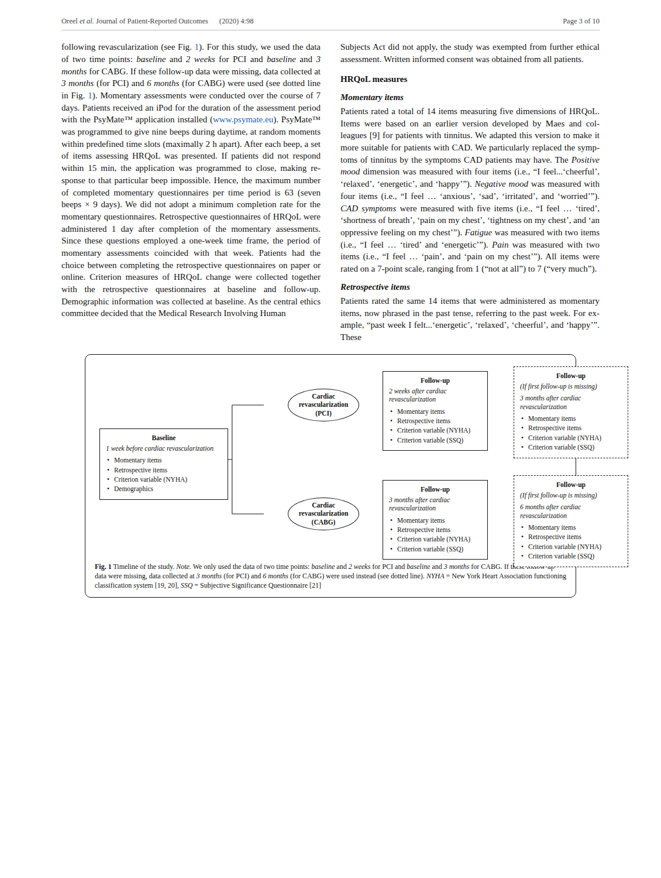Oreel et al. Journal of Patient-Reported Outcomes (2020) 4:98
Page 3 of 10
following revascularization (see Fig. 1). For this study, we used the data of two time points: baseline and 2 weeks for PCI and baseline and 3 months for CABG. If these follow-up data were missing, data collected at 3 months (for PCI) and 6 months (for CABG) were used (see dotted line in Fig. 1). Momentary assessments were conducted over the course of 7 days. Patients received an iPod for the duration of the assessment period with the PsyMate™ application installed (www.psymate.eu). PsyMate™ was programmed to give nine beeps during daytime, at random moments within predefined time slots (maximally 2 h apart). After each beep, a set of items assessing HRQoL was presented. If patients did not respond within 15 min, the application was programmed to close, making response to that particular beep impossible. Hence, the maximum number of completed momentary questionnaires per time period is 63 (seven beeps × 9 days). We did not adopt a minimum completion rate for the momentary questionnaires. Retrospective questionnaires of HRQoL were administered 1 day after completion of the momentary assessments. Since these questions employed a one-week time frame, the period of momentary assessments coincided with that week. Patients had the choice between completing the retrospective questionnaires on paper or online. Criterion measures of HRQoL change were collected together with the retrospective questionnaires at baseline and follow-up. Demographic information was collected at baseline. As the central ethics committee decided that the Medical Research Involving Human
Subjects Act did not apply, the study was exempted from further ethical assessment. Written informed consent was obtained from all patients.
HRQoL measures
Momentary items
Patients rated a total of 14 items measuring five dimensions of HRQoL. Items were based on an earlier version developed by Maes and colleagues [9] for patients with tinnitus. We adapted this version to make it more suitable for patients with CAD. We particularly replaced the symptoms of tinnitus by the symptoms CAD patients may have. The Positive mood dimension was measured with four items (i.e., “I feel...‘cheerful’, ‘relaxed’, ‘energetic’, and ‘happy’”). Negative mood was measured with four items (i.e., “I feel … ‘anxious’, ‘sad’, ‘irritated’, and ‘worried’”). CAD symptoms were measured with five items (i.e., “I feel … ‘tired’, ‘shortness of breath’, ‘pain on my chest’, ‘tightness on my chest’, and ‘an oppressive feeling on my chest’”). Fatigue was measured with two items (i.e., “I feel … ‘tired’ and ‘energetic’”). Pain was measured with two items (i.e., “I feel … ‘pain’, and ‘pain on my chest’”). All items were rated on a 7-point scale, ranging from 1 (“not at all”) to 7 (“very much”).
Retrospective items
Patients rated the same 14 items that were administered as momentary items, now phrased in the past tense, referring to the past week. For example, “past week I felt...‘energetic’, ‘relaxed’, ‘cheerful’, and ‘happy’”. These
Baseline
1 week before cardiac revascularization
Momentary items
Retrospective items
Criterion variable (NYHA)
Demographics
Cardiac
revascularization
(PCI)
Cardiac
revascularization
(CABG)
Follow-up
2 weeks after cardiac revascularization
Momentary items
Retrospective items
Criterion variable (NYHA)
Criterion variable (SSQ)
Follow-up
(If first follow-up is missing)
3 months after cardiac revascularization
Momentary items
Retrospective items
Criterion variable (NYHA)
Criterion variable (SSQ)
Follow-up
3 months after cardiac revascularization
Momentary items
Retrospective items
Criterion variable (NYHA)
Criterion variable (SSQ)
Follow-up
(If first follow-up is missing)
6 months after cardiac revascularization
Momentary items
Retrospective items
Criterion variable (NYHA)
Criterion variable (SSQ)
Fig. 1 Timeline of the study. Note. We only used the data of two time points: baseline and 2 weeks for PCI and baseline and 3 months for CABG. If these follow-up data were missing, data collected at 3 months (for PCI) and 6 months (for CABG) were used instead (see dotted line). NYHA = New York Heart Association functioning classification system [19, 20], SSQ = Subjective Significance Questionnaire [21]